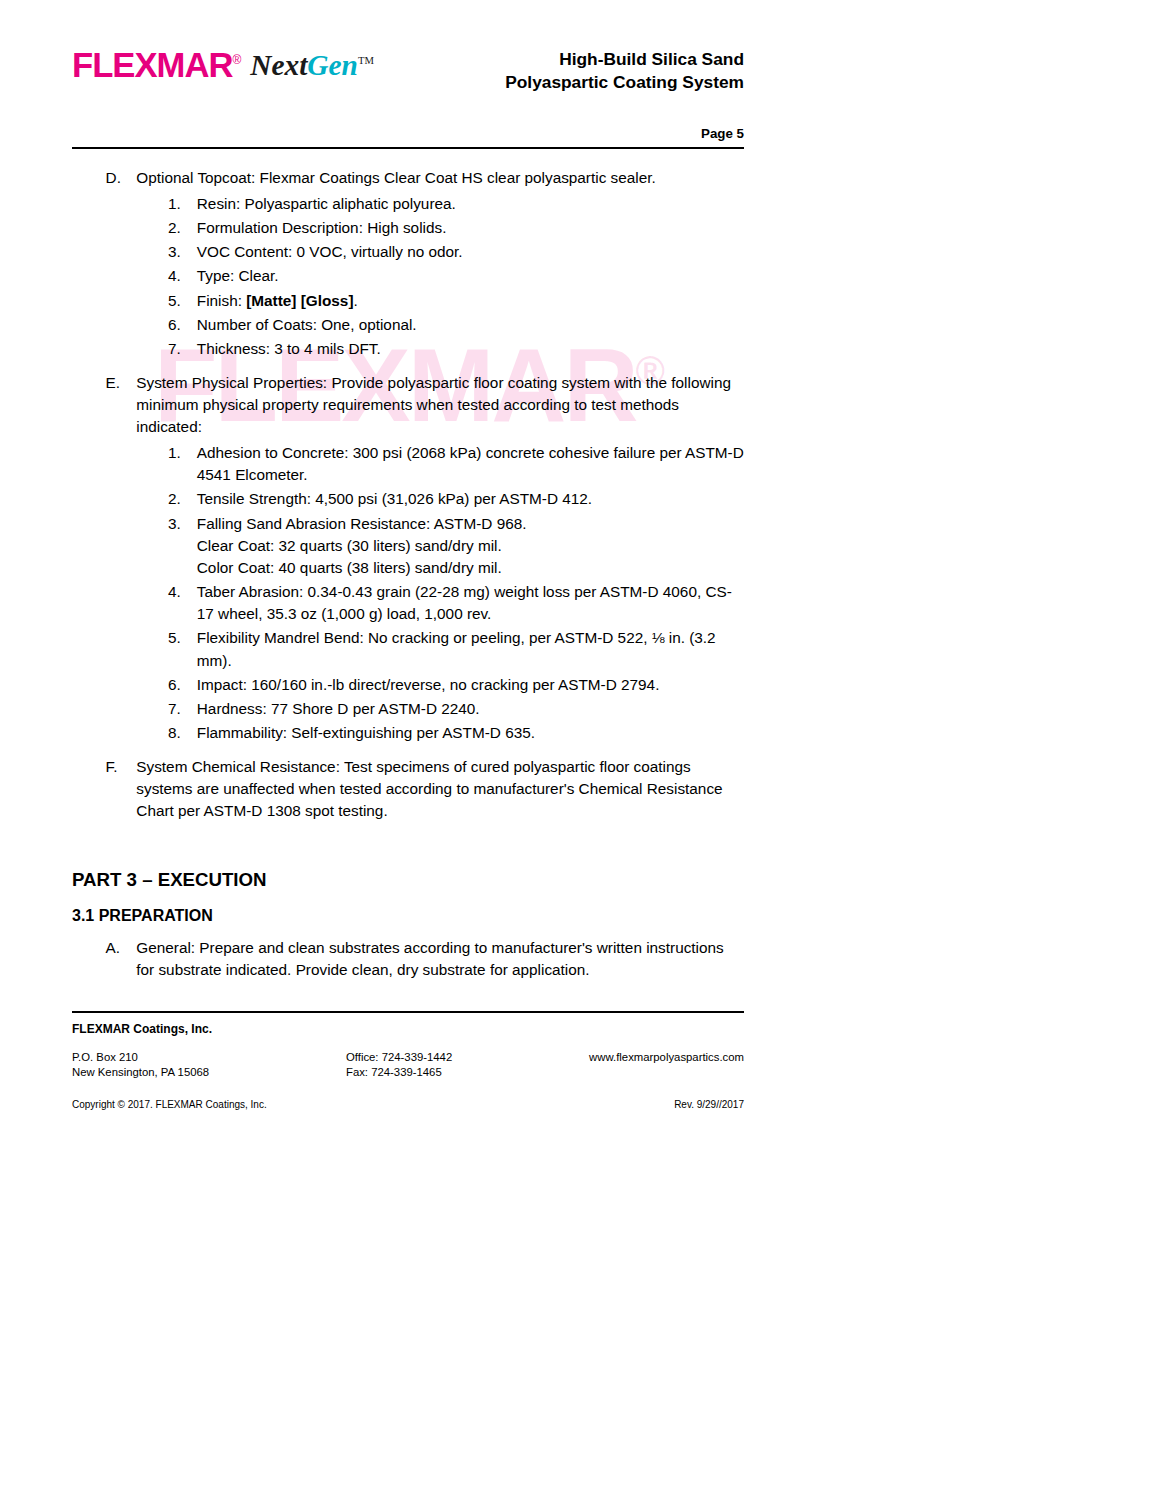FLEXMAR®
FLEXMAR® Next GenTM
High-Build Silica Sand
Polyaspartic Coating System
Page 5
D. Optional Topcoat: Flexmar Coatings Clear Coat HS clear polyaspartic sealer.
1. Resin: Polyaspartic aliphatic polyurea.
2. Formulation Description: High solids.
3. VOC Content: 0 VOC, virtually no odor.
4. Type: Clear.
5. Finish: [Matte] [Gloss].
6. Number of Coats: One, optional.
7. Thickness: 3 to 4 mils DFT.
E. System Physical Properties: Provide polyaspartic floor coating system with the following minimum physical property requirements when tested according to test methods indicated:
1. Adhesion to Concrete: 300 psi (2068 kPa) concrete cohesive failure per ASTM-D 4541 Elcometer.
2. Tensile Strength: 4,500 psi (31,026 kPa) per ASTM-D 412.
3. Falling Sand Abrasion Resistance: ASTM-D 968. Clear Coat: 32 quarts (30 liters) sand/dry mil. Color Coat: 40 quarts (38 liters) sand/dry mil.
4. Taber Abrasion: 0.34-0.43 grain (22-28 mg) weight loss per ASTM-D 4060, CS-17 wheel, 35.3 oz (1,000 g) load, 1,000 rev.
5. Flexibility Mandrel Bend: No cracking or peeling, per ASTM-D 522, ⅛ in. (3.2 mm).
6. Impact: 160/160 in.-lb direct/reverse, no cracking per ASTM-D 2794.
7. Hardness: 77 Shore D per ASTM-D 2240.
8. Flammability: Self-extinguishing per ASTM-D 635.
F. System Chemical Resistance: Test specimens of cured polyaspartic floor coatings systems are unaffected when tested according to manufacturer's Chemical Resistance Chart per ASTM-D 1308 spot testing.
PART 3 – EXECUTION
3.1 PREPARATION
A. General: Prepare and clean substrates according to manufacturer's written instructions for substrate indicated. Provide clean, dry substrate for application.
FLEXMAR Coatings, Inc.
P.O. Box 210
New Kensington, PA 15068
Office: 724-339-1442
Fax: 724-339-1465
www.flexmarpolyaspartics.com
Copyright © 2017. FLEXMAR Coatings, Inc. Rev. 9/29//2017